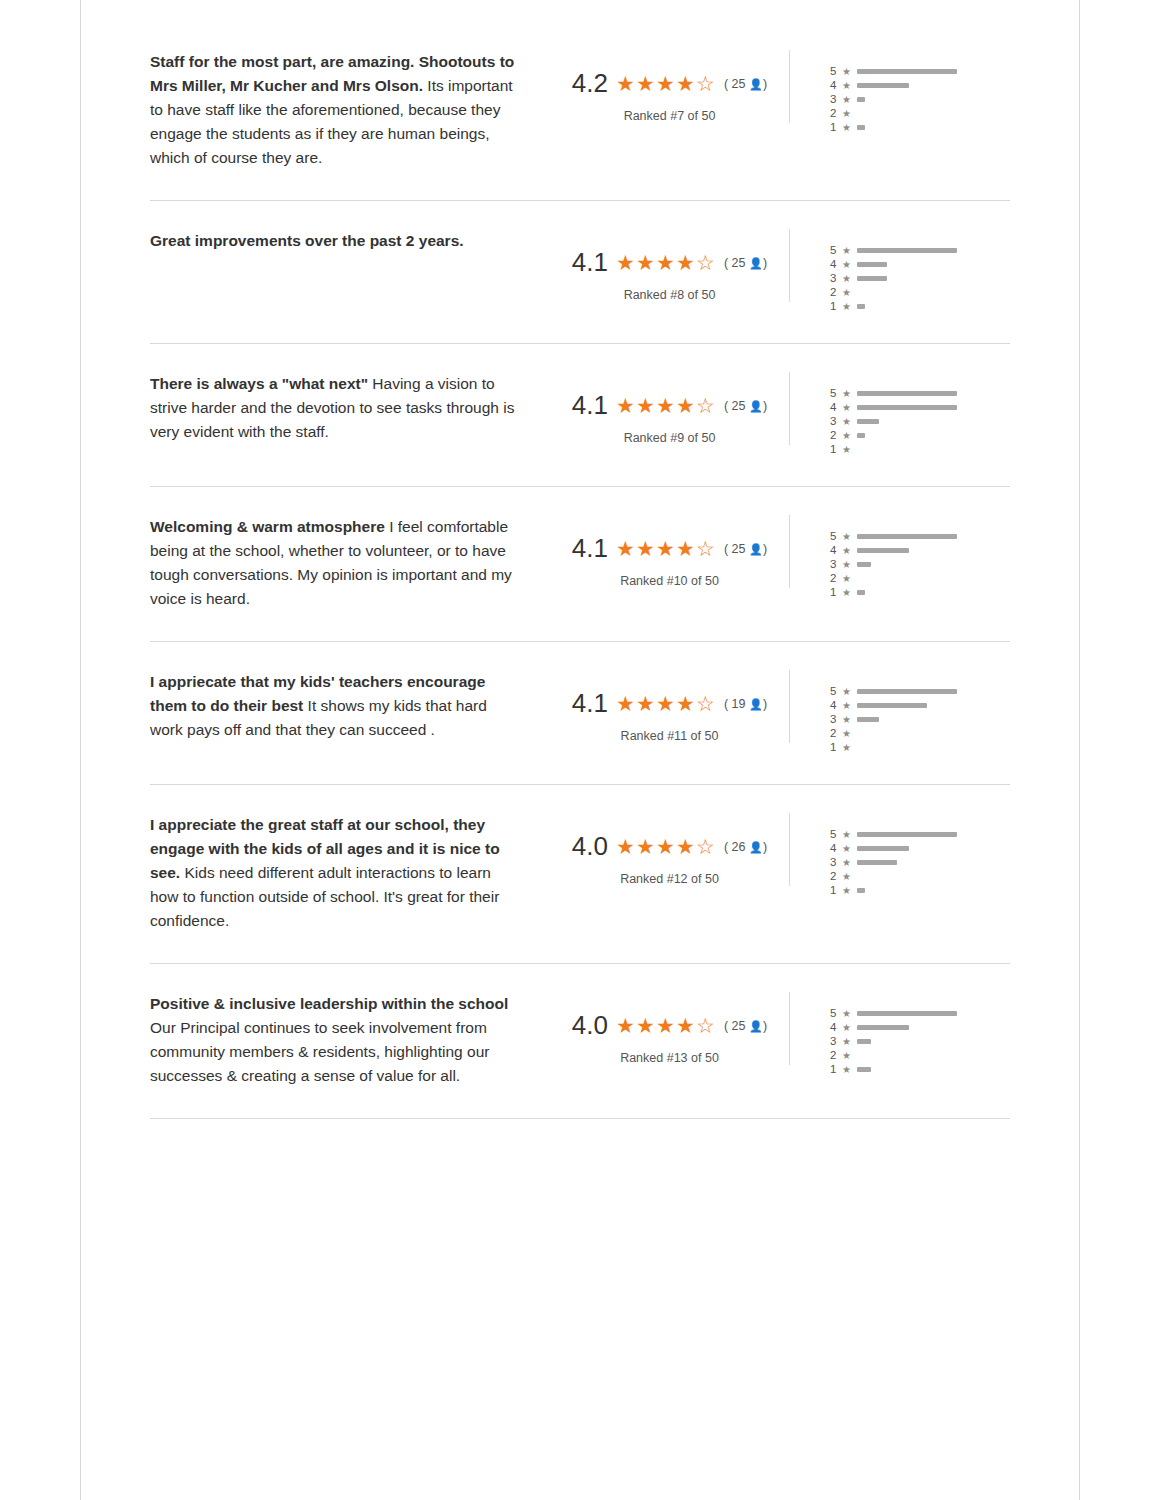Staff for the most part, are amazing. Shootouts to Mrs Miller, Mr Kucher and Mrs Olson. Its important to have staff like the aforementioned, because they engage the students as if they are human beings, which of course they are.
4.2 ★★★★☆ ( 25 👤)
Ranked #7 of 50
5★
4★
3★
2★
1★
Great improvements over the past 2 years.
4.1 ★★★★☆ ( 25 👤)
Ranked #8 of 50
5★
4★
3★
2★
1★
There is always a "what next" Having a vision to strive harder and the devotion to see tasks through is very evident with the staff.
4.1 ★★★★☆ ( 25 👤)
Ranked #9 of 50
5★
4★
3★
2★
1★
Welcoming & warm atmosphere I feel comfortable being at the school, whether to volunteer, or to have tough conversations. My opinion is important and my voice is heard.
4.1 ★★★★☆ ( 25 👤)
Ranked #10 of 50
5★
4★
3★
2★
1★
I appriecate that my kids' teachers encourage them to do their best It shows my kids that hard work pays off and that they can succeed .
4.1 ★★★★☆ ( 19 👤)
Ranked #11 of 50
5★
4★
3★
2★
1★
I appreciate the great staff at our school, they engage with the kids of all ages and it is nice to see. Kids need different adult interactions to learn how to function outside of school. It's great for their confidence.
4.0 ★★★★☆ ( 26 👤)
Ranked #12 of 50
5★
4★
3★
2★
1★
Positive & inclusive leadership within the school Our Principal continues to seek involvement from community members & residents, highlighting our successes & creating a sense of value for all.
4.0 ★★★★☆ ( 25 👤)
Ranked #13 of 50
5★
4★
3★
2★
1★